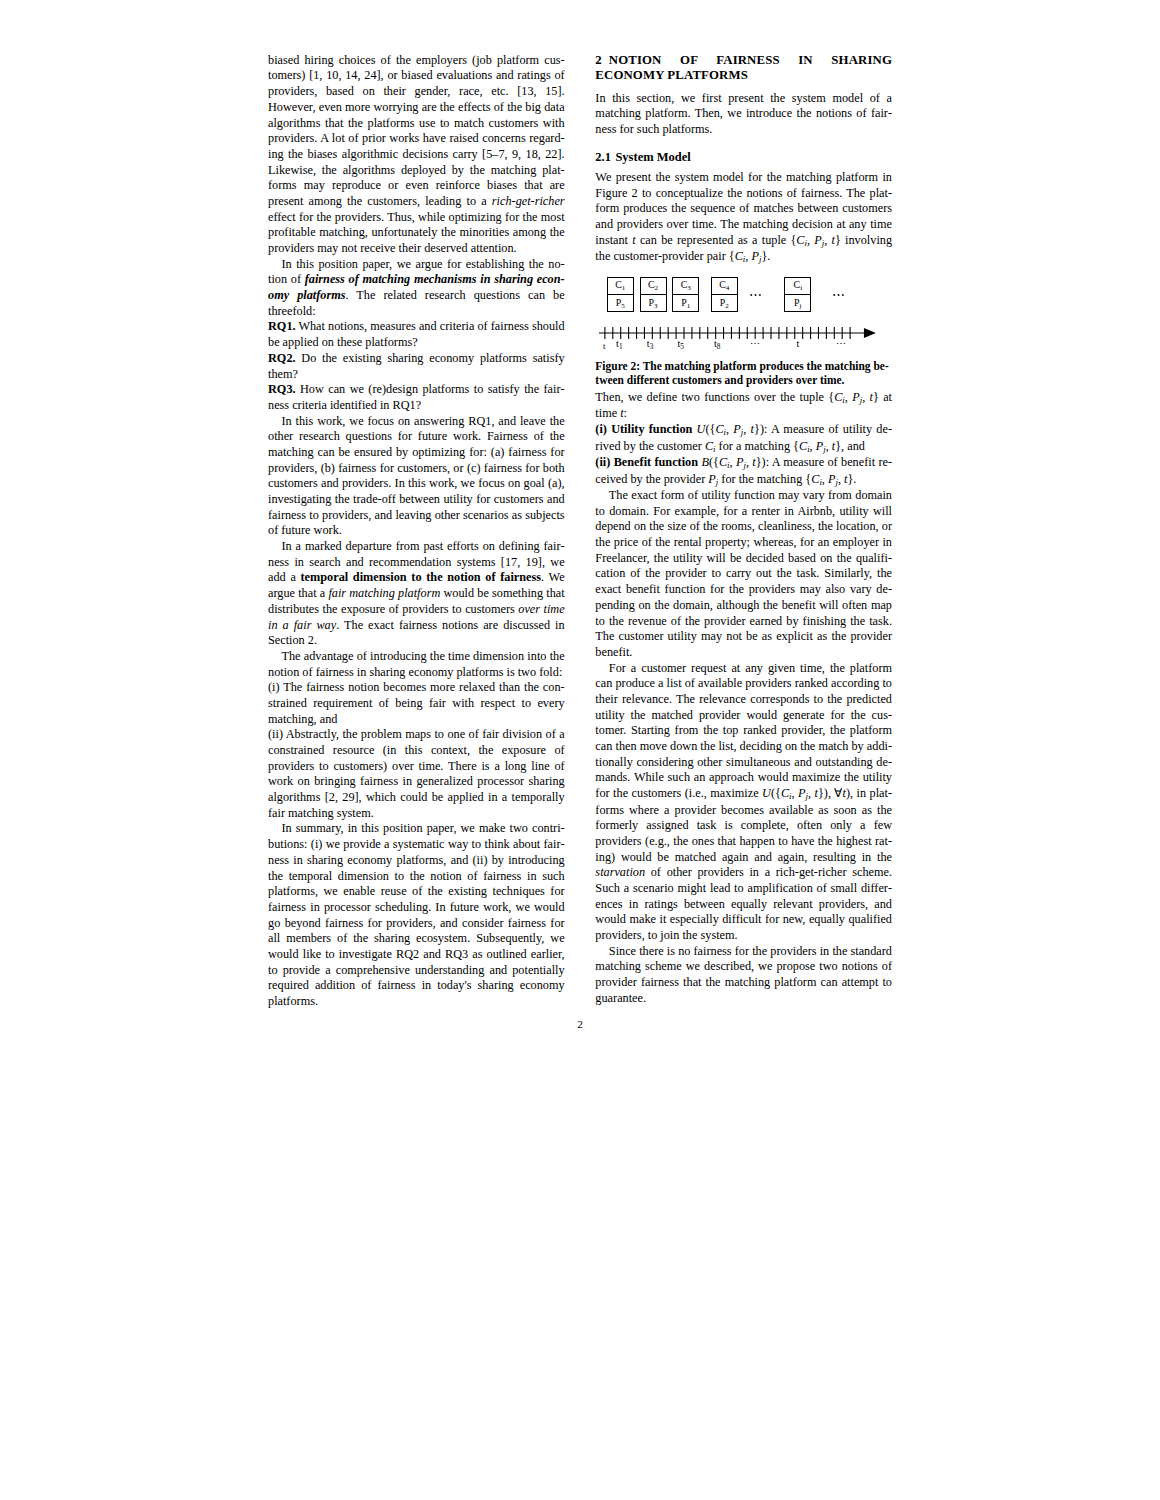biased hiring choices of the employers (job platform customers) [1, 10, 14, 24], or biased evaluations and ratings of providers, based on their gender, race, etc. [13, 15]. However, even more worrying are the effects of the big data algorithms that the platforms use to match customers with providers. A lot of prior works have raised concerns regarding the biases algorithmic decisions carry [5–7, 9, 18, 22]. Likewise, the algorithms deployed by the matching platforms may reproduce or even reinforce biases that are present among the customers, leading to a rich-get-richer effect for the providers. Thus, while optimizing for the most profitable matching, unfortunately the minorities among the providers may not receive their deserved attention.
In this position paper, we argue for establishing the notion of fairness of matching mechanisms in sharing economy platforms. The related research questions can be threefold:
RQ1. What notions, measures and criteria of fairness should be applied on these platforms?
RQ2. Do the existing sharing economy platforms satisfy them?
RQ3. How can we (re)design platforms to satisfy the fairness criteria identified in RQ1?
In this work, we focus on answering RQ1, and leave the other research questions for future work. Fairness of the matching can be ensured by optimizing for: (a) fairness for providers, (b) fairness for customers, or (c) fairness for both customers and providers. In this work, we focus on goal (a), investigating the trade-off between utility for customers and fairness to providers, and leaving other scenarios as subjects of future work.
In a marked departure from past efforts on defining fairness in search and recommendation systems [17, 19], we add a temporal dimension to the notion of fairness. We argue that a fair matching platform would be something that distributes the exposure of providers to customers over time in a fair way. The exact fairness notions are discussed in Section 2.
The advantage of introducing the time dimension into the notion of fairness in sharing economy platforms is two fold:
(i) The fairness notion becomes more relaxed than the constrained requirement of being fair with respect to every matching, and
(ii) Abstractly, the problem maps to one of fair division of a constrained resource (in this context, the exposure of providers to customers) over time. There is a long line of work on bringing fairness in generalized processor sharing algorithms [2, 29], which could be applied in a temporally fair matching system.
In summary, in this position paper, we make two contributions: (i) we provide a systematic way to think about fairness in sharing economy platforms, and (ii) by introducing the temporal dimension to the notion of fairness in such platforms, we enable reuse of the existing techniques for fairness in processor scheduling. In future work, we would go beyond fairness for providers, and consider fairness for all members of the sharing ecosystem. Subsequently, we would like to investigate RQ2 and RQ3 as outlined earlier, to provide a comprehensive understanding and potentially required addition of fairness in today's sharing economy platforms.
2 NOTION OF FAIRNESS IN SHARING ECONOMY PLATFORMS
In this section, we first present the system model of a matching platform. Then, we introduce the notions of fairness for such platforms.
2.1 System Model
We present the system model for the matching platform in Figure 2 to conceptualize the notions of fairness. The platform produces the sequence of matches between customers and providers over time. The matching decision at any time instant t can be represented as a tuple {Ci, Pj, t} involving the customer-provider pair {Ci, Pj}.
C1
P5
C2
P3
C3
P1
C4
P2
⋯
Ci
Pj
⋯
t
t1 t3 t5 t8 ⋯ t ⋯
Figure 2: The matching platform produces the matching between different customers and providers over time.
Then, we define two functions over the tuple {Ci, Pj, t} at time t:
(i) Utility function U({Ci, Pj, t}): A measure of utility derived by the customer Ci for a matching {Ci, Pj, t}, and
(ii) Benefit function B({Ci, Pj, t}): A measure of benefit received by the provider Pj for the matching {Ci, Pj, t}.
The exact form of utility function may vary from domain to domain. For example, for a renter in Airbnb, utility will depend on the size of the rooms, cleanliness, the location, or the price of the rental property; whereas, for an employer in Freelancer, the utility will be decided based on the qualification of the provider to carry out the task. Similarly, the exact benefit function for the providers may also vary depending on the domain, although the benefit will often map to the revenue of the provider earned by finishing the task. The customer utility may not be as explicit as the provider benefit.
For a customer request at any given time, the platform can produce a list of available providers ranked according to their relevance. The relevance corresponds to the predicted utility the matched provider would generate for the customer. Starting from the top ranked provider, the platform can then move down the list, deciding on the match by additionally considering other simultaneous and outstanding demands. While such an approach would maximize the utility for the customers (i.e., maximize U({Ci, Pj, t}), ∀t), in platforms where a provider becomes available as soon as the formerly assigned task is complete, often only a few providers (e.g., the ones that happen to have the highest rating) would be matched again and again, resulting in the starvation of other providers in a rich-get-richer scheme. Such a scenario might lead to amplification of small differences in ratings between equally relevant providers, and would make it especially difficult for new, equally qualified providers, to join the system.
Since there is no fairness for the providers in the standard matching scheme we described, we propose two notions of provider fairness that the matching platform can attempt to guarantee.
2